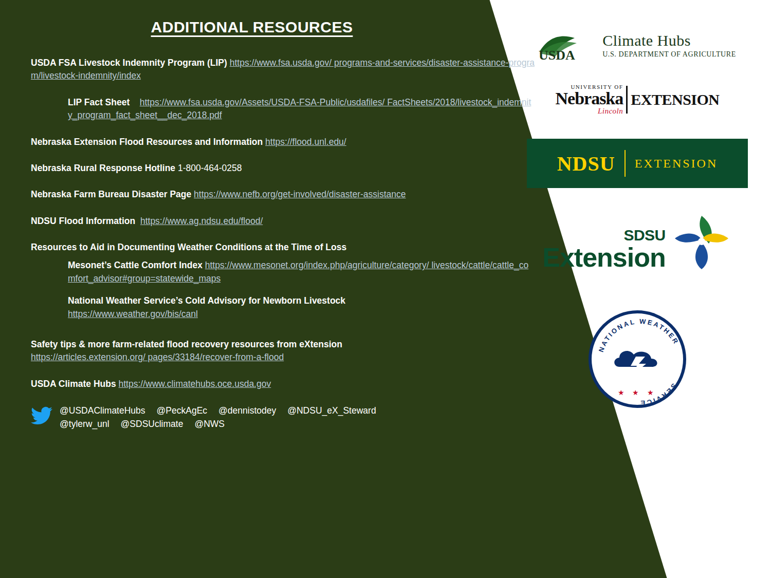ADDITIONAL RESOURCES
USDA FSA Livestock Indemnity Program (LIP) https://www.fsa.usda.gov/ programs-and-services/disaster-assistance-program/livestock-indemnity/index
LIP Fact Sheet https://www.fsa.usda.gov/Assets/USDA-FSA-Public/usdafiles/ FactSheets/2018/livestock_indemnity_program_fact_sheet__dec_2018.pdf
Nebraska Extension Flood Resources and Information https://flood.unl.edu/
Nebraska Rural Response Hotline 1-800-464-0258
Nebraska Farm Bureau Disaster Page https://www.nefb.org/get-involved/disaster-assistance
NDSU Flood Information https://www.ag.ndsu.edu/flood/
Resources to Aid in Documenting Weather Conditions at the Time of Loss
Mesonet’s Cattle Comfort Index https://www.mesonet.org/index.php/agriculture/category/ livestock/cattle/cattle_comfort_advisor#group=statewide_maps
National Weather Service’s Cold Advisory for Newborn Livestock
https://www.weather.gov/bis/canl
Safety tips & more farm-related flood recovery resources from eXtension
https://articles.extension.org/ pages/33184/recover-from-a-flood
USDA Climate Hubs https://www.climatehubs.oce.usda.gov
@USDAClimateHubs@PeckAgEc@dennistodey@NDSU_eX_Steward
@tylerw_unl@SDSUclimate@NWS
USDA
Climate Hubs
U.S. DEPARTMENT OF AGRICULTURE
UNIVERSITY OF
Nebraska
Lincoln
EXTENSION
NDSU
EXTENSION
SDSU
Extension
NATIONAL WEATHER SERVICE
★ ★ ★